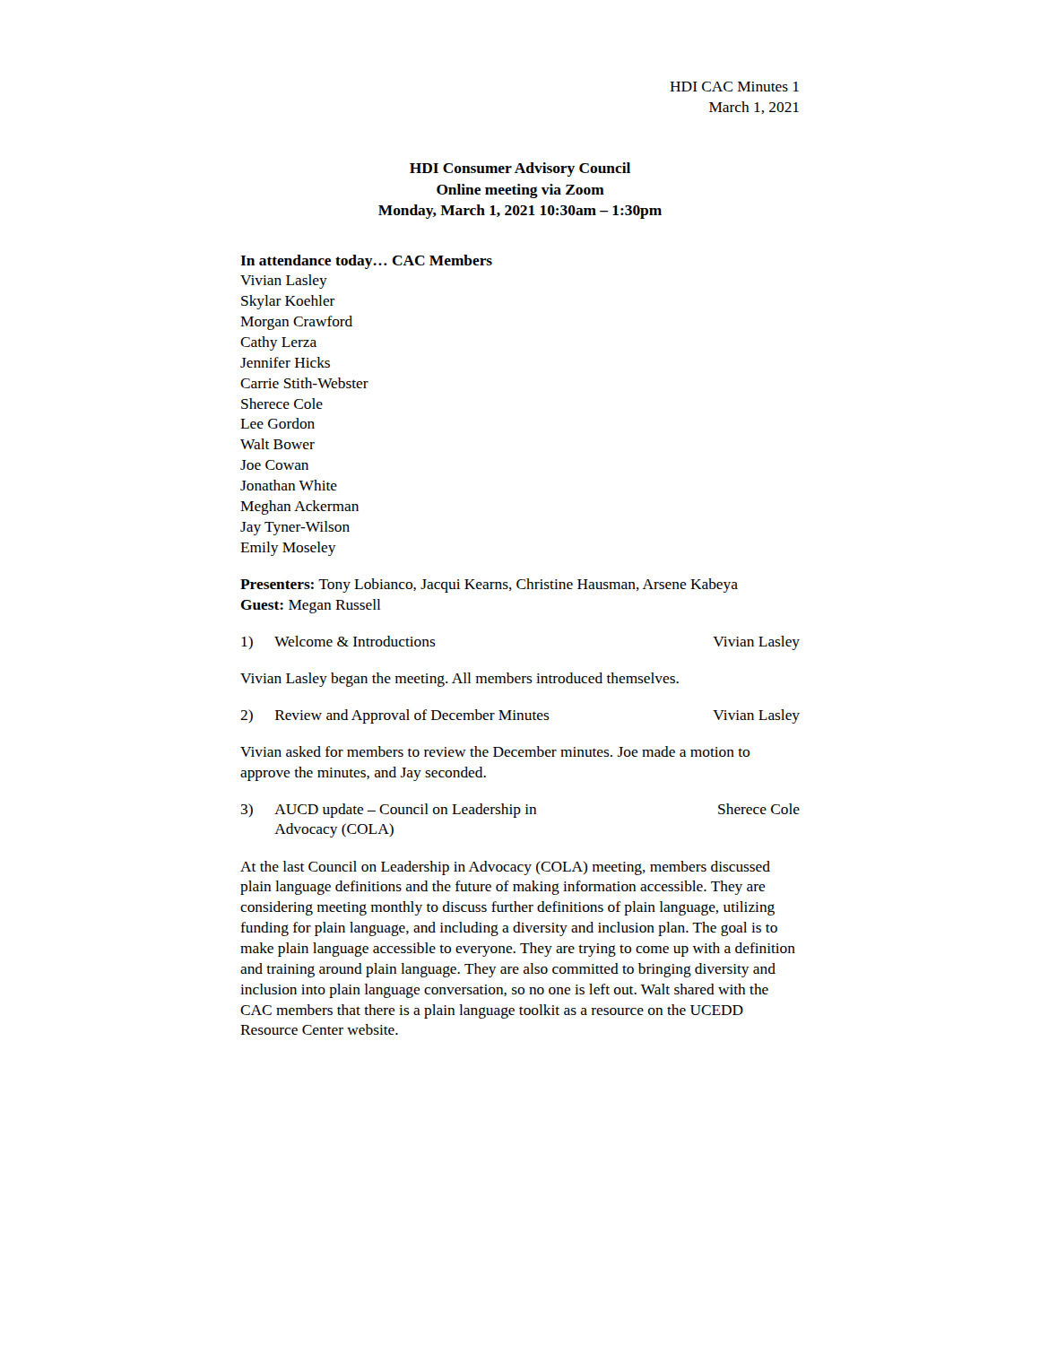HDI CAC Minutes 1
March 1, 2021
HDI Consumer Advisory Council Online meeting via Zoom Monday, March 1, 2021 10:30am – 1:30pm
In attendance today… CAC Members
Vivian Lasley
Skylar Koehler
Morgan Crawford
Cathy Lerza
Jennifer Hicks
Carrie Stith-Webster
Sherece Cole
Lee Gordon
Walt Bower
Joe Cowan
Jonathan White
Meghan Ackerman
Jay Tyner-Wilson
Emily Moseley
Presenters: Tony Lobianco, Jacqui Kearns, Christine Hausman, Arsene Kabeya
Guest: Megan Russell
1)
Welcome & Introductions
Vivian Lasley
Vivian Lasley began the meeting. All members introduced themselves.
2)
Review and Approval of December Minutes
Vivian Lasley
Vivian asked for members to review the December minutes. Joe made a motion to approve the minutes, and Jay seconded.
3)
AUCD update – Council on Leadership inAdvocacy (COLA)
Sherece Cole
At the last Council on Leadership in Advocacy (COLA) meeting, members discussed plain language definitions and the future of making information accessible. They are considering meeting monthly to discuss further definitions of plain language, utilizing funding for plain language, and including a diversity and inclusion plan. The goal is to make plain language accessible to everyone. They are trying to come up with a definition and training around plain language. They are also committed to bringing diversity and inclusion into plain language conversation, so no one is left out. Walt shared with the CAC members that there is a plain language toolkit as a resource on the UCEDD Resource Center website.